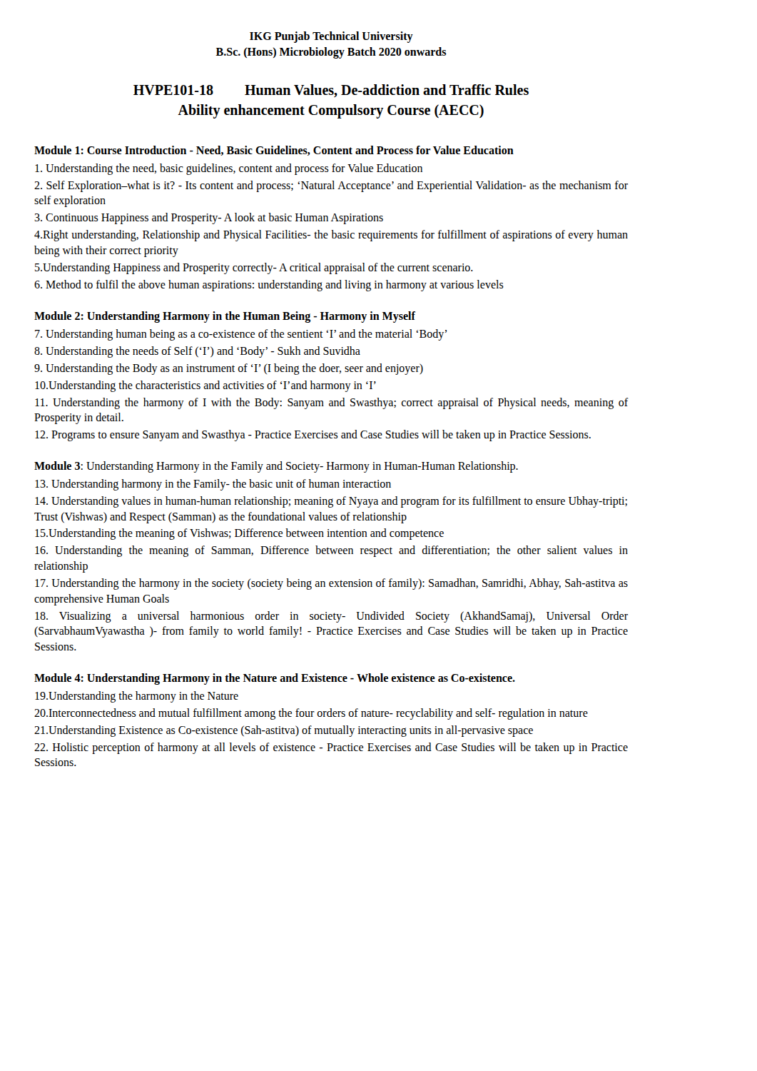IKG Punjab Technical University B.Sc. (Hons) Microbiology Batch 2020 onwards
HVPE101-18 Human Values, De-addiction and Traffic Rules Ability enhancement Compulsory Course (AECC)
Module 1: Course Introduction - Need, Basic Guidelines, Content and Process for Value Education
1. Understanding the need, basic guidelines, content and process for Value Education
2. Self Exploration–what is it? - Its content and process; ‘Natural Acceptance’ and Experiential Validation- as the mechanism for self exploration
3. Continuous Happiness and Prosperity- A look at basic Human Aspirations
4.Right understanding, Relationship and Physical Facilities- the basic requirements for fulfillment of aspirations of every human being with their correct priority
5.Understanding Happiness and Prosperity correctly- A critical appraisal of the current scenario.
6. Method to fulfil the above human aspirations: understanding and living in harmony at various levels
Module 2: Understanding Harmony in the Human Being - Harmony in Myself
7. Understanding human being as a co-existence of the sentient ‘I’ and the material ‘Body’
8. Understanding the needs of Self (‘I’) and ‘Body’ - Sukh and Suvidha
9. Understanding the Body as an instrument of ‘I’ (I being the doer, seer and enjoyer)
10.Understanding the characteristics and activities of ‘I’and harmony in ‘I’
11. Understanding the harmony of I with the Body: Sanyam and Swasthya; correct appraisal of Physical needs, meaning of Prosperity in detail.
12. Programs to ensure Sanyam and Swasthya - Practice Exercises and Case Studies will be taken up in Practice Sessions.
Module 3: Understanding Harmony in the Family and Society- Harmony in Human-Human Relationship.
13. Understanding harmony in the Family- the basic unit of human interaction
14. Understanding values in human-human relationship; meaning of Nyaya and program for its fulfillment to ensure Ubhay-tripti; Trust (Vishwas) and Respect (Samman) as the foundational values of relationship
15.Understanding the meaning of Vishwas; Difference between intention and competence
16. Understanding the meaning of Samman, Difference between respect and differentiation; the other salient values in relationship
17. Understanding the harmony in the society (society being an extension of family): Samadhan, Samridhi, Abhay, Sah-astitva as comprehensive Human Goals
18. Visualizing a universal harmonious order in society- Undivided Society (AkhandSamaj), Universal Order (SarvabhaumVyawastha )- from family to world family! - Practice Exercises and Case Studies will be taken up in Practice Sessions.
Module 4: Understanding Harmony in the Nature and Existence - Whole existence as Co-existence.
19.Understanding the harmony in the Nature
20.Interconnectedness and mutual fulfillment among the four orders of nature- recyclability and self- regulation in nature
21.Understanding Existence as Co-existence (Sah-astitva) of mutually interacting units in all-pervasive space
22. Holistic perception of harmony at all levels of existence - Practice Exercises and Case Studies will be taken up in Practice Sessions.